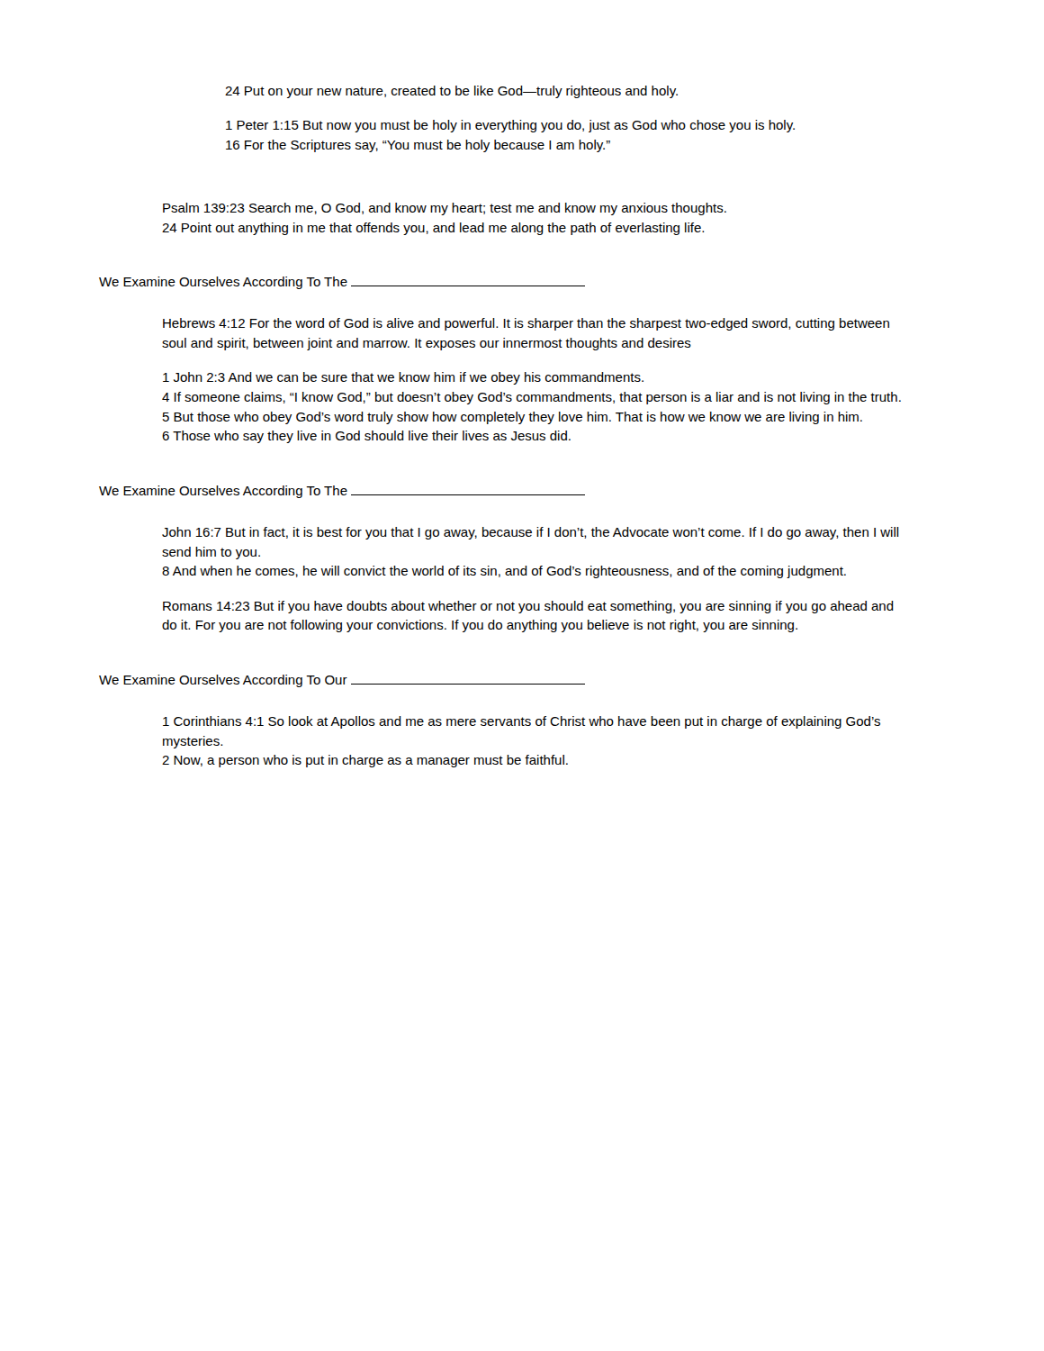24 Put on your new nature, created to be like God—truly righteous and holy.
1 Peter 1:15 But now you must be holy in everything you do, just as God who chose you is holy.
16 For the Scriptures say, “You must be holy because I am holy.”
Psalm 139:23 Search me, O God, and know my heart; test me and know my anxious thoughts.
24 Point out anything in me that offends you, and lead me along the path of everlasting life.
We Examine Ourselves According To The
Hebrews 4:12 For the word of God is alive and powerful. It is sharper than the sharpest two-edged sword, cutting between soul and spirit, between joint and marrow. It exposes our innermost thoughts and desires
1 John 2:3 And we can be sure that we know him if we obey his commandments.
4 If someone claims, “I know God,” but doesn’t obey God’s commandments, that person is a liar and is not living in the truth.
5 But those who obey God’s word truly show how completely they love him. That is how we know we are living in him.
6 Those who say they live in God should live their lives as Jesus did.
We Examine Ourselves According To The
John 16:7 But in fact, it is best for you that I go away, because if I don’t, the Advocate won’t come. If I do go away, then I will send him to you.
8 And when he comes, he will convict the world of its sin, and of God’s righteousness, and of the coming judgment.
Romans 14:23 But if you have doubts about whether or not you should eat something, you are sinning if you go ahead and do it. For you are not following your convictions. If you do anything you believe is not right, you are sinning.
We Examine Ourselves According To Our
1 Corinthians 4:1 So look at Apollos and me as mere servants of Christ who have been put in charge of explaining God’s mysteries.
2 Now, a person who is put in charge as a manager must be faithful.